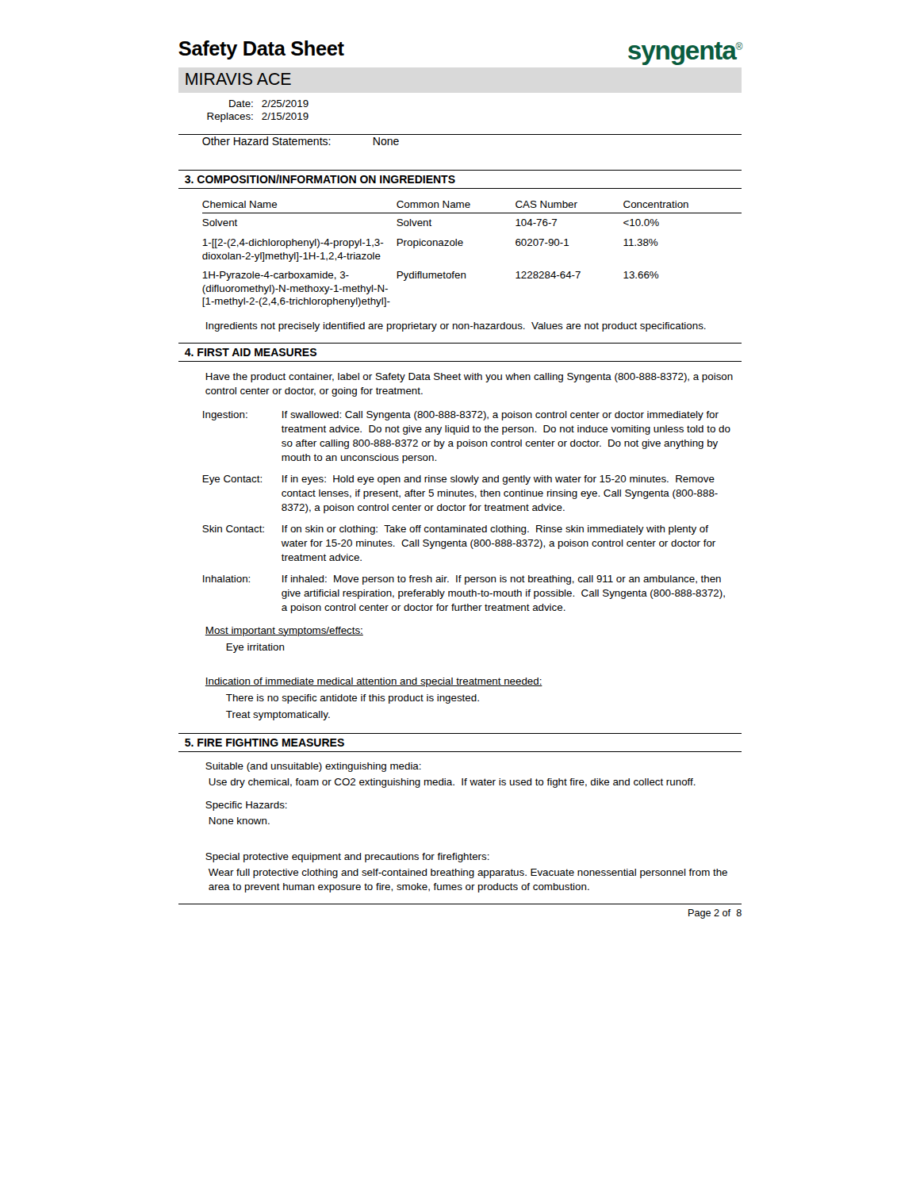Safety Data Sheet
syngenta®
MIRAVIS ACE
Date: 2/25/2019
Replaces: 2/15/2019
Other Hazard Statements: None
3. COMPOSITION/INFORMATION ON INGREDIENTS
| Chemical Name | Common Name | CAS Number | Concentration |
| --- | --- | --- | --- |
| Solvent | Solvent | 104-76-7 | <10.0% |
| 1-[[2-(2,4-dichlorophenyl)-4-propyl-1,3-dioxolan-2-yl]methyl]-1H-1,2,4-triazole | Propiconazole | 60207-90-1 | 11.38% |
| 1H-Pyrazole-4-carboxamide, 3-(difluoromethyl)-N-methoxy-1-methyl-N-[1-methyl-2-(2,4,6-trichlorophenyl)ethyl]- | Pydiflumetofen | 1228284-64-7 | 13.66% |
Ingredients not precisely identified are proprietary or non-hazardous. Values are not product specifications.
4. FIRST AID MEASURES
Have the product container, label or Safety Data Sheet with you when calling Syngenta (800-888-8372), a poison control center or doctor, or going for treatment.
Ingestion:
If swallowed: Call Syngenta (800-888-8372), a poison control center or doctor immediately for treatment advice. Do not give any liquid to the person. Do not induce vomiting unless told to do so after calling 800-888-8372 or by a poison control center or doctor. Do not give anything by mouth to an unconscious person.
Eye Contact:
If in eyes: Hold eye open and rinse slowly and gently with water for 15-20 minutes. Remove contact lenses, if present, after 5 minutes, then continue rinsing eye. Call Syngenta (800-888-8372), a poison control center or doctor for treatment advice.
Skin Contact:
If on skin or clothing: Take off contaminated clothing. Rinse skin immediately with plenty of water for 15-20 minutes. Call Syngenta (800-888-8372), a poison control center or doctor for treatment advice.
Inhalation:
If inhaled: Move person to fresh air. If person is not breathing, call 911 or an ambulance, then give artificial respiration, preferably mouth-to-mouth if possible. Call Syngenta (800-888-8372), a poison control center or doctor for further treatment advice.
Most important symptoms/effects:
Eye irritation
Indication of immediate medical attention and special treatment needed:
There is no specific antidote if this product is ingested.
Treat symptomatically.
5. FIRE FIGHTING MEASURES
Suitable (and unsuitable) extinguishing media:
Use dry chemical, foam or CO2 extinguishing media. If water is used to fight fire, dike and collect runoff.
Specific Hazards:
None known.
Special protective equipment and precautions for firefighters:
Wear full protective clothing and self-contained breathing apparatus. Evacuate nonessential personnel from the area to prevent human exposure to fire, smoke, fumes or products of combustion.
Page 2 of 8